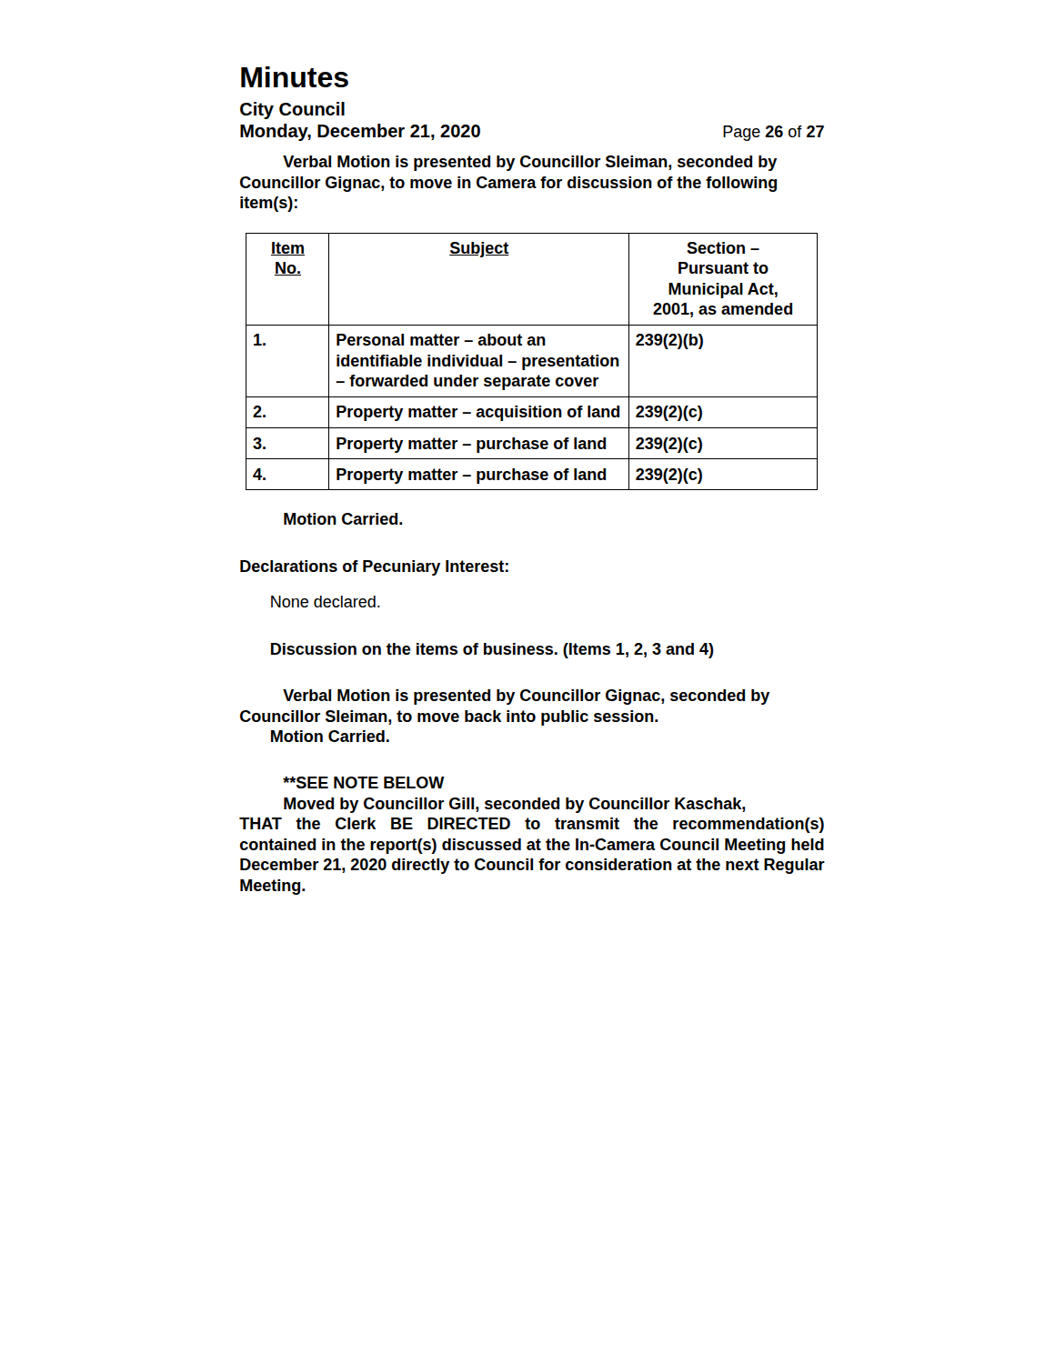Minutes
City Council
Monday, December 21, 2020 Page 26 of 27
Verbal Motion is presented by Councillor Sleiman, seconded by Councillor Gignac, to move in Camera for discussion of the following item(s):
| Item No. | Subject | Section – Pursuant to Municipal Act, 2001, as amended |
| --- | --- | --- |
| 1. | Personal matter – about an identifiable individual – presentation – forwarded under separate cover | 239(2)(b) |
| 2. | Property matter – acquisition of land | 239(2)(c) |
| 3. | Property matter – purchase of land | 239(2)(c) |
| 4. | Property matter – purchase of land | 239(2)(c) |
Motion Carried.
Declarations of Pecuniary Interest:
None declared.
Discussion on the items of business. (Items 1, 2, 3 and 4)
Verbal Motion is presented by Councillor Gignac, seconded by Councillor Sleiman, to move back into public session.
Motion Carried.
**SEE NOTE BELOW
Moved by Councillor Gill, seconded by Councillor Kaschak,
THAT the Clerk BE DIRECTED to transmit the recommendation(s) contained in the report(s) discussed at the In-Camera Council Meeting held December 21, 2020 directly to Council for consideration at the next Regular Meeting.